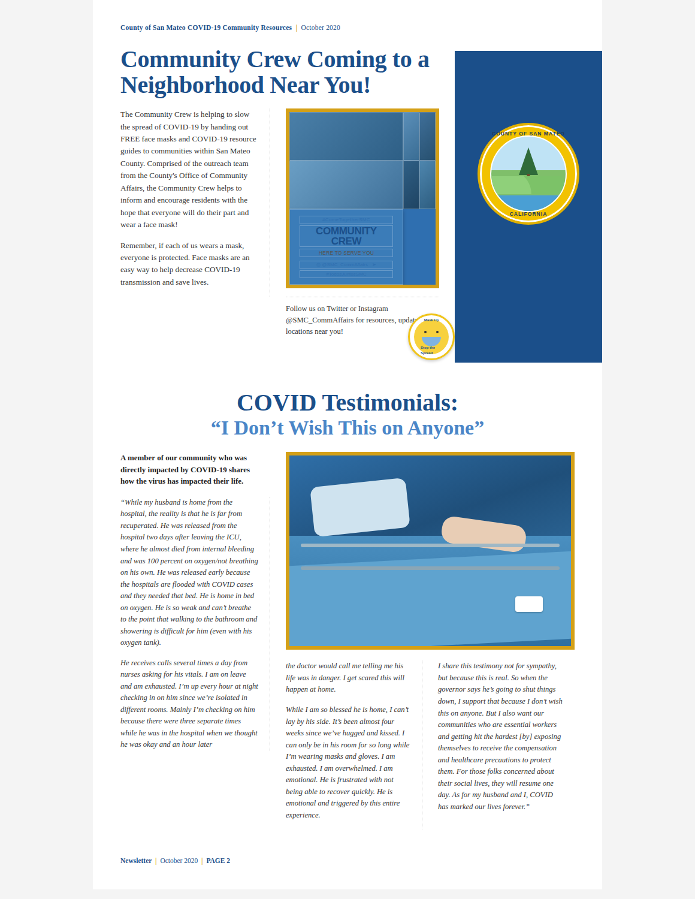County of San Mateo COVID-19 Community Resources | October 2020
Community Crew Coming to a Neighborhood Near You!
The Community Crew is helping to slow the spread of COVID-19 by handing out FREE face masks and COVID-19 resource guides to communities within San Mateo County. Comprised of the outreach team from the County's Office of Community Affairs, the Community Crew helps to inform and encourage residents with the hope that everyone will do their part and wear a face mask!
Remember, if each of us wears a mask, everyone is protected. Face masks are an easy way to help decrease COVID-19 transmission and save lives.
#ComeTogetherSMC
COMMUNITY
CREW
HERE TO SERVE YOU
◎ @SMC_CommAffairs ➤
#TodosJuntosSMC
Mask Up Stop the Spread
Follow us on Twitter or Instagram @SMC_CommAffairs for resources, updates, and locations near you!
COUNTY OF SAN MATEO
CALIFORNIA
COVID Testimonials:
“I Don’t Wish This on Anyone”
A member of our community who was directly impacted by COVID-19 shares how the virus has impacted their life.
“While my husband is home from the hospital, the reality is that he is far from recuperated. He was released from the hospital two days after leaving the ICU, where he almost died from internal bleeding and was 100 percent on oxygen/not breathing on his own. He was released early because the hospitals are flooded with COVID cases and they needed that bed. He is home in bed on oxygen. He is so weak and can’t breathe to the point that walking to the bathroom and showering is difficult for him (even with his oxygen tank).
He receives calls several times a day from nurses asking for his vitals. I am on leave and am exhausted. I’m up every hour at night checking in on him since we’re isolated in different rooms. Mainly I’m checking on him because there were three separate times while he was in the hospital when we thought he was okay and an hour later
the doctor would call me telling me his life was in danger. I get scared this will happen at home.
While I am so blessed he is home, I can’t lay by his side. It’s been almost four weeks since we’ve hugged and kissed. I can only be in his room for so long while I’m wearing masks and gloves. I am exhausted. I am overwhelmed. I am emotional. He is frustrated with not being able to recover quickly. He is emotional and triggered by this entire experience.
I share this testimony not for sympathy, but because this is real. So when the governor says he’s going to shut things down, I support that because I don’t wish this on anyone. But I also want our communities who are essential workers and getting hit the hardest [by] exposing themselves to receive the compensation and healthcare precautions to protect them. For those folks concerned about their social lives, they will resume one day. As for my husband and I, COVID has marked our lives forever.”
Newsletter | October 2020 | PAGE 2